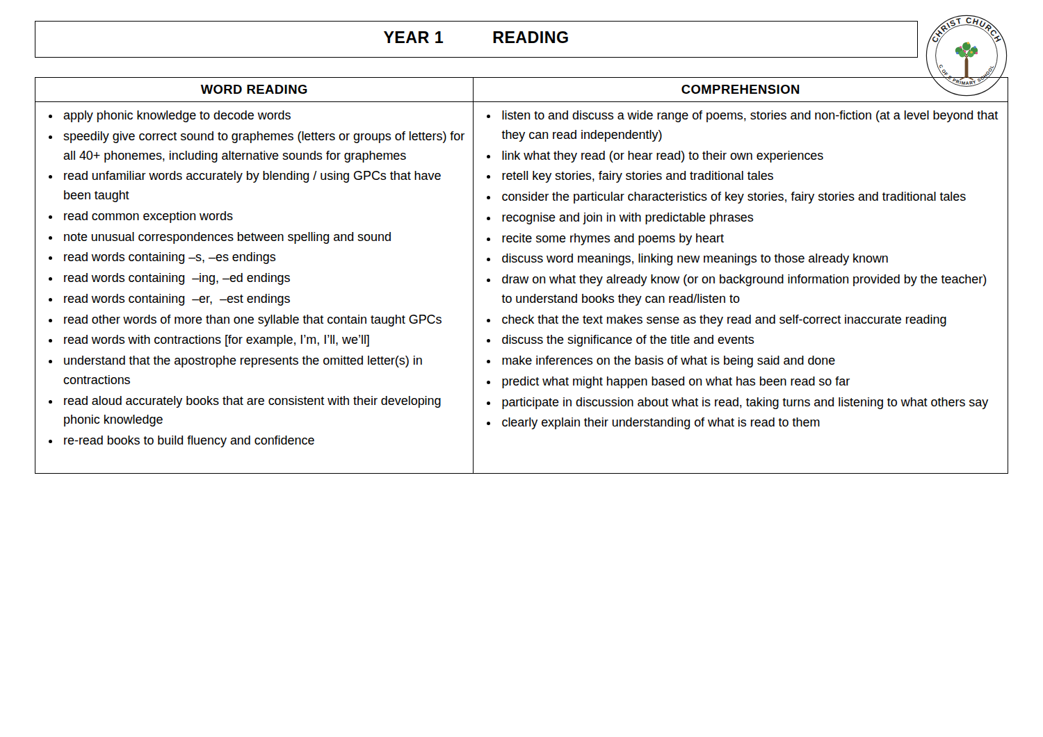CHRIST CHURCH C OF E PRIMARY SCHOOL
YEAR 1 READING
| WORD READING | COMPREHENSION |
| --- | --- |
| apply phonic knowledge to decode words speedily give correct sound to graphemes (letters or groups of letters) for all 40+ phonemes, including alternative sounds for graphemes read unfamiliar words accurately by blending / using GPCs that have been taught read common exception words note unusual correspondences between spelling and sound read words containing –s, –es endings read words containing –ing, –ed endings read words containing –er, –est endings read other words of more than one syllable that contain taught GPCs read words with contractions [for example, I’m, I’ll, we’ll] understand that the apostrophe represents the omitted letter(s) in contractions read aloud accurately books that are consistent with their developing phonic knowledge re-read books to build fluency and confidence | listen to and discuss a wide range of poems, stories and non-fiction (at a level beyond that they can read independently) link what they read (or hear read) to their own experiences retell key stories, fairy stories and traditional tales consider the particular characteristics of key stories, fairy stories and traditional tales recognise and join in with predictable phrases recite some rhymes and poems by heart discuss word meanings, linking new meanings to those already known draw on what they already know (or on background information provided by the teacher) to understand books they can read/listen to check that the text makes sense as they read and self-correct inaccurate reading discuss the significance of the title and events make inferences on the basis of what is being said and done predict what might happen based on what has been read so far participate in discussion about what is read, taking turns and listening to what others say clearly explain their understanding of what is read to them |